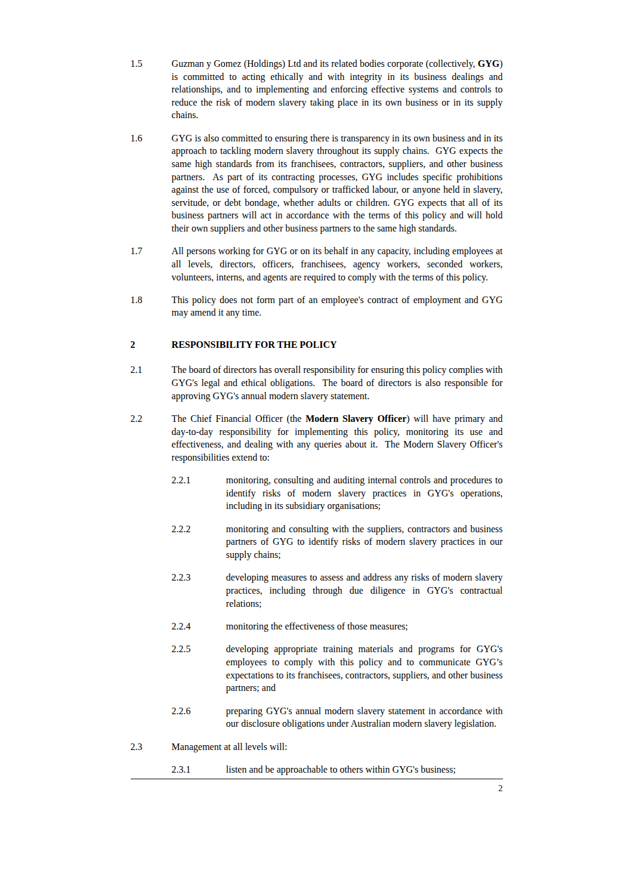1.5
Guzman y Gomez (Holdings) Ltd and its related bodies corporate (collectively, GYG) is committed to acting ethically and with integrity in its business dealings and relationships, and to implementing and enforcing effective systems and controls to reduce the risk of modern slavery taking place in its own business or in its supply chains.
1.6
GYG is also committed to ensuring there is transparency in its own business and in its approach to tackling modern slavery throughout its supply chains. GYG expects the same high standards from its franchisees, contractors, suppliers, and other business partners. As part of its contracting processes, GYG includes specific prohibitions against the use of forced, compulsory or trafficked labour, or anyone held in slavery, servitude, or debt bondage, whether adults or children. GYG expects that all of its business partners will act in accordance with the terms of this policy and will hold their own suppliers and other business partners to the same high standards.
1.7
All persons working for GYG or on its behalf in any capacity, including employees at all levels, directors, officers, franchisees, agency workers, seconded workers, volunteers, interns, and agents are required to comply with the terms of this policy.
1.8
This policy does not form part of an employee's contract of employment and GYG may amend it any time.
2
RESPONSIBILITY FOR THE POLICY
2.1
The board of directors has overall responsibility for ensuring this policy complies with GYG's legal and ethical obligations. The board of directors is also responsible for approving GYG's annual modern slavery statement.
2.2
The Chief Financial Officer (the Modern Slavery Officer) will have primary and day-to-day responsibility for implementing this policy, monitoring its use and effectiveness, and dealing with any queries about it. The Modern Slavery Officer's responsibilities extend to:
2.2.1
monitoring, consulting and auditing internal controls and procedures to identify risks of modern slavery practices in GYG's operations, including in its subsidiary organisations;
2.2.2
monitoring and consulting with the suppliers, contractors and business partners of GYG to identify risks of modern slavery practices in our supply chains;
2.2.3
developing measures to assess and address any risks of modern slavery practices, including through due diligence in GYG's contractual relations;
2.2.4
monitoring the effectiveness of those measures;
2.2.5
developing appropriate training materials and programs for GYG's employees to comply with this policy and to communicate GYG’s expectations to its franchisees, contractors, suppliers, and other business partners; and
2.2.6
preparing GYG's annual modern slavery statement in accordance with our disclosure obligations under Australian modern slavery legislation.
2.3
Management at all levels will:
2.3.1
listen and be approachable to others within GYG's business;
2